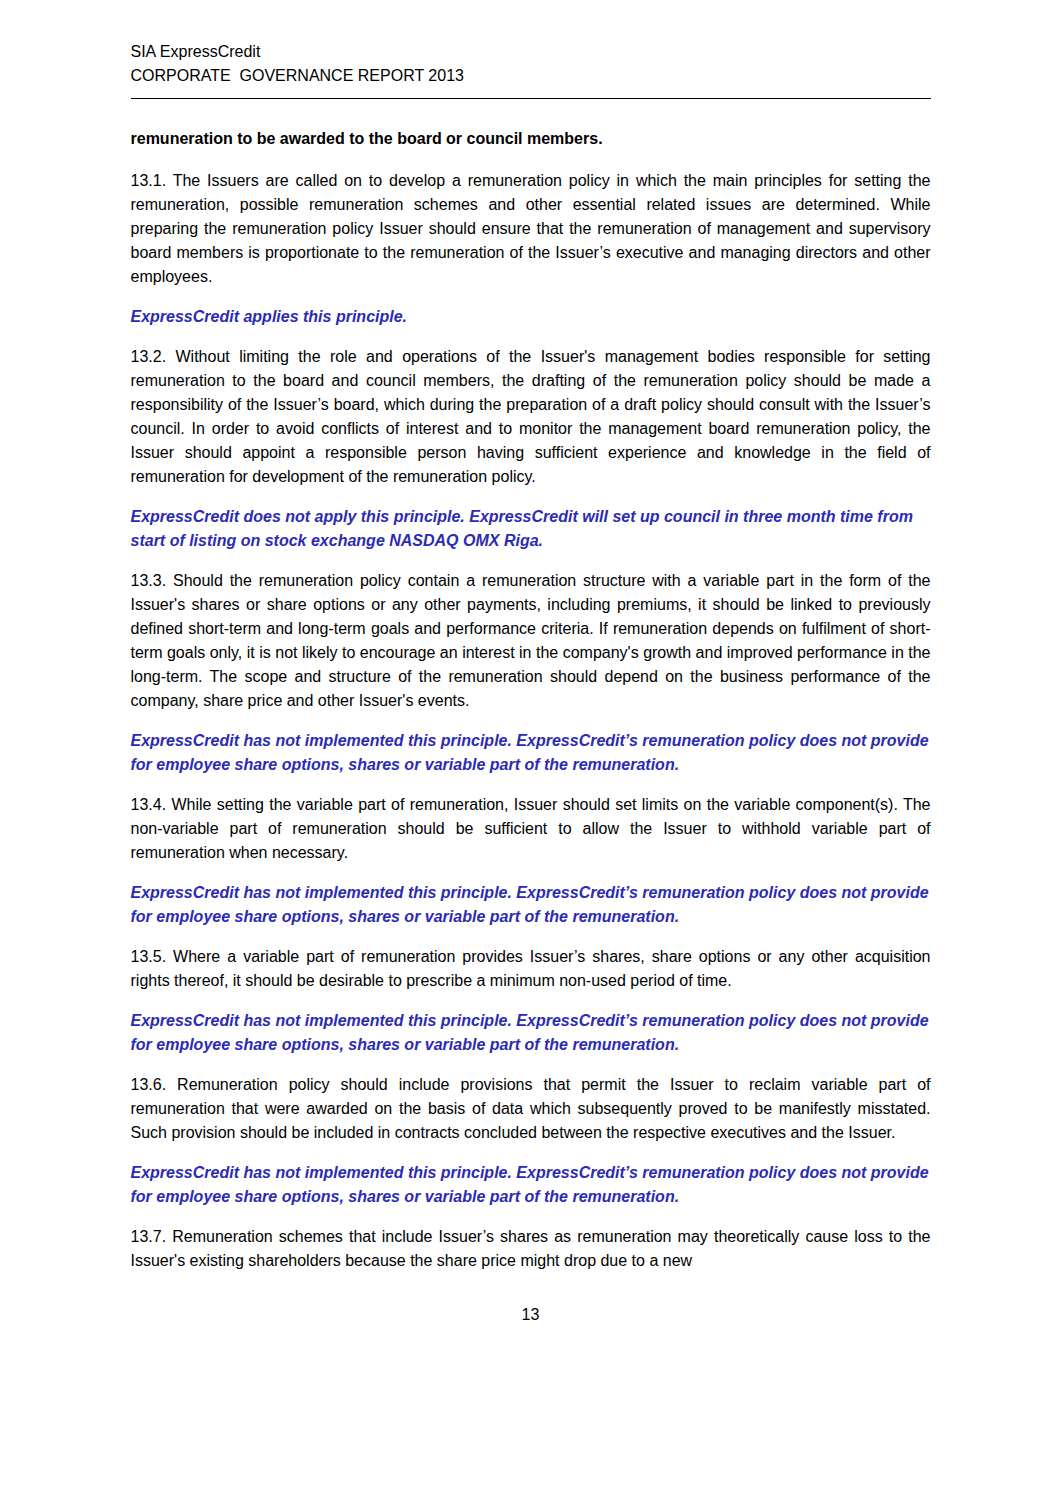SIA ExpressCredit
CORPORATE GOVERNANCE REPORT 2013
remuneration to be awarded to the board or council members.
13.1. The Issuers are called on to develop a remuneration policy in which the main principles for setting the remuneration, possible remuneration schemes and other essential related issues are determined. While preparing the remuneration policy Issuer should ensure that the remuneration of management and supervisory board members is proportionate to the remuneration of the Issuer’s executive and managing directors and other employees.
ExpressCredit applies this principle.
13.2. Without limiting the role and operations of the Issuer's management bodies responsible for setting remuneration to the board and council members, the drafting of the remuneration policy should be made a responsibility of the Issuer’s board, which during the preparation of a draft policy should consult with the Issuer’s council. In order to avoid conflicts of interest and to monitor the management board remuneration policy, the Issuer should appoint a responsible person having sufficient experience and knowledge in the field of remuneration for development of the remuneration policy.
ExpressCredit does not apply this principle. ExpressCredit will set up council in three month time from start of listing on stock exchange NASDAQ OMX Riga.
13.3. Should the remuneration policy contain a remuneration structure with a variable part in the form of the Issuer's shares or share options or any other payments, including premiums, it should be linked to previously defined short-term and long-term goals and performance criteria. If remuneration depends on fulfilment of short-term goals only, it is not likely to encourage an interest in the company's growth and improved performance in the long-term. The scope and structure of the remuneration should depend on the business performance of the company, share price and other Issuer's events.
ExpressCredit has not implemented this principle. ExpressCredit’s remuneration policy does not provide for employee share options, shares or variable part of the remuneration.
13.4. While setting the variable part of remuneration, Issuer should set limits on the variable component(s). The non-variable part of remuneration should be sufficient to allow the Issuer to withhold variable part of remuneration when necessary.
ExpressCredit has not implemented this principle. ExpressCredit’s remuneration policy does not provide for employee share options, shares or variable part of the remuneration.
13.5. Where a variable part of remuneration provides Issuer’s shares, share options or any other acquisition rights thereof, it should be desirable to prescribe a minimum non-used period of time.
ExpressCredit has not implemented this principle. ExpressCredit’s remuneration policy does not provide for employee share options, shares or variable part of the remuneration.
13.6. Remuneration policy should include provisions that permit the Issuer to reclaim variable part of remuneration that were awarded on the basis of data which subsequently proved to be manifestly misstated. Such provision should be included in contracts concluded between the respective executives and the Issuer.
ExpressCredit has not implemented this principle. ExpressCredit’s remuneration policy does not provide for employee share options, shares or variable part of the remuneration.
13.7. Remuneration schemes that include Issuer’s shares as remuneration may theoretically cause loss to the Issuer's existing shareholders because the share price might drop due to a new
13